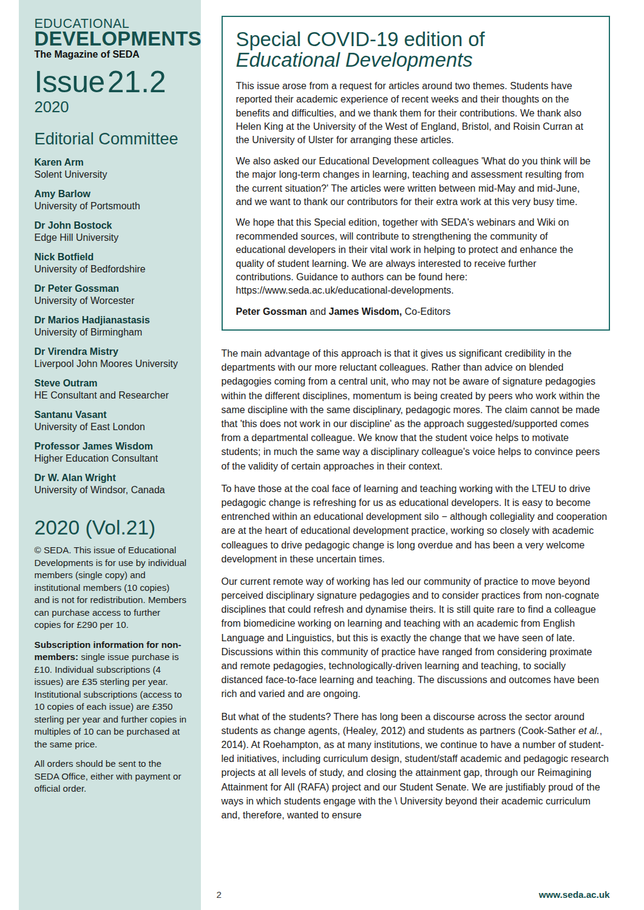EDUCATIONAL DEVELOPMENTS The Magazine of SEDA
Issue 21.2 2020
Editorial Committee
Karen Arm Solent University
Amy Barlow University of Portsmouth
Dr John Bostock Edge Hill University
Nick Botfield University of Bedfordshire
Dr Peter Gossman University of Worcester
Dr Marios Hadjianastasis University of Birmingham
Dr Virendra Mistry Liverpool John Moores University
Steve Outram HE Consultant and Researcher
Santanu Vasant University of East London
Professor James Wisdom Higher Education Consultant
Dr W. Alan Wright University of Windsor, Canada
2020 (Vol.21)
© SEDA. This issue of Educational Developments is for use by individual members (single copy) and institutional members (10 copies) and is not for redistribution. Members can purchase access to further copies for £290 per 10.
Subscription information for non-members: single issue purchase is £10. Individual subscriptions (4 issues) are £35 sterling per year. Institutional subscriptions (access to 10 copies of each issue) are £350 sterling per year and further copies in multiples of 10 can be purchased at the same price.
All orders should be sent to the SEDA Office, either with payment or official order.
Special COVID-19 edition of Educational Developments
This issue arose from a request for articles around two themes. Students have reported their academic experience of recent weeks and their thoughts on the benefits and difficulties, and we thank them for their contributions. We thank also Helen King at the University of the West of England, Bristol, and Roisin Curran at the University of Ulster for arranging these articles.
We also asked our Educational Development colleagues 'What do you think will be the major long-term changes in learning, teaching and assessment resulting from the current situation?' The articles were written between mid-May and mid-June, and we want to thank our contributors for their extra work at this very busy time.
We hope that this Special edition, together with SEDA's webinars and Wiki on recommended sources, will contribute to strengthening the community of educational developers in their vital work in helping to protect and enhance the quality of student learning. We are always interested to receive further contributions. Guidance to authors can be found here: https://www.seda.ac.uk/educational-developments.
Peter Gossman and James Wisdom, Co-Editors
The main advantage of this approach is that it gives us significant credibility in the departments with our more reluctant colleagues. Rather than advice on blended pedagogies coming from a central unit, who may not be aware of signature pedagogies within the different disciplines, momentum is being created by peers who work within the same discipline with the same disciplinary, pedagogic mores. The claim cannot be made that 'this does not work in our discipline' as the approach suggested/supported comes from a departmental colleague. We know that the student voice helps to motivate students; in much the same way a disciplinary colleague's voice helps to convince peers of the validity of certain approaches in their context.
To have those at the coal face of learning and teaching working with the LTEU to drive pedagogic change is refreshing for us as educational developers. It is easy to become entrenched within an educational development silo − although collegiality and cooperation are at the heart of educational development practice, working so closely with academic colleagues to drive pedagogic change is long overdue and has been a very welcome development in these uncertain times.
Our current remote way of working has led our community of practice to move beyond perceived disciplinary signature pedagogies and to consider practices from non-cognate disciplines that could refresh and dynamise theirs. It is still quite rare to find a colleague from biomedicine working on learning and teaching with an academic from English Language and Linguistics, but this is exactly the change that we have seen of late. Discussions within this community of practice have ranged from considering proximate and remote pedagogies, technologically-driven learning and teaching, to socially distanced face-to-face learning and teaching. The discussions and outcomes have been rich and varied and are ongoing.
But what of the students? There has long been a discourse across the sector around students as change agents, (Healey, 2012) and students as partners (Cook-Sather et al., 2014). At Roehampton, as at many institutions, we continue to have a number of student-led initiatives, including curriculum design, student/staff academic and pedagogic research projects at all levels of study, and closing the attainment gap, through our Reimagining Attainment for All (RAFA) project and our Student Senate. We are justifiably proud of the ways in which students engage with the \ University beyond their academic curriculum and, therefore, wanted to ensure
2 www.seda.ac.uk